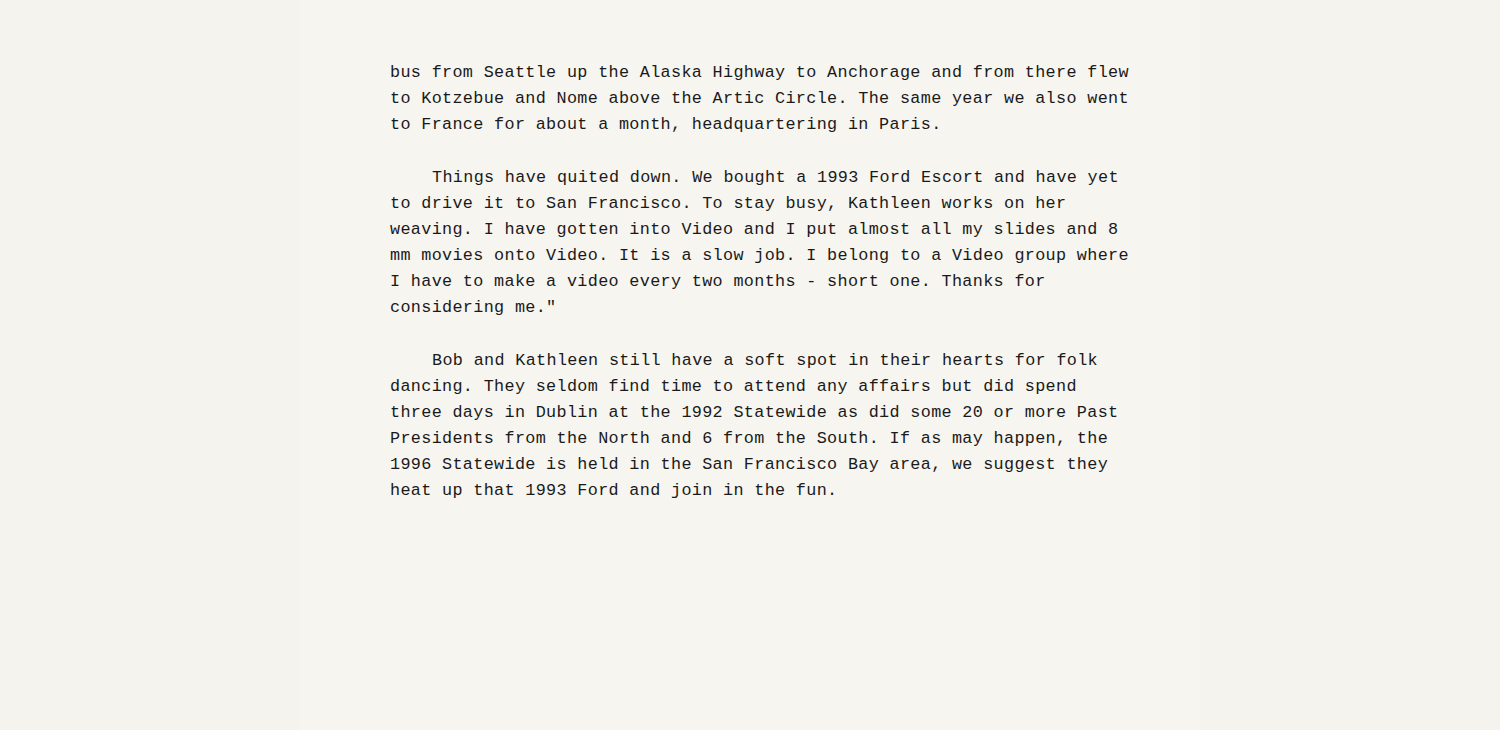bus from Seattle up the Alaska Highway to Anchorage and from there flew to Kotzebue and Nome above the Artic Circle. The same year we also went to France for about a month, headquartering in Paris.
Things have quited down. We bought a 1993 Ford Escort and have yet to drive it to San Francisco. To stay busy, Kathleen works on her weaving. I have gotten into Video and I put almost all my slides and 8 mm movies onto Video. It is a slow job. I belong to a Video group where I have to make a video every two months - short one. Thanks for considering me."
Bob and Kathleen still have a soft spot in their hearts for folk dancing. They seldom find time to attend any affairs but did spend three days in Dublin at the 1992 Statewide as did some 20 or more Past Presidents from the North and 6 from the South. If as may happen, the 1996 Statewide is held in the San Francisco Bay area, we suggest they heat up that 1993 Ford and join in the fun.